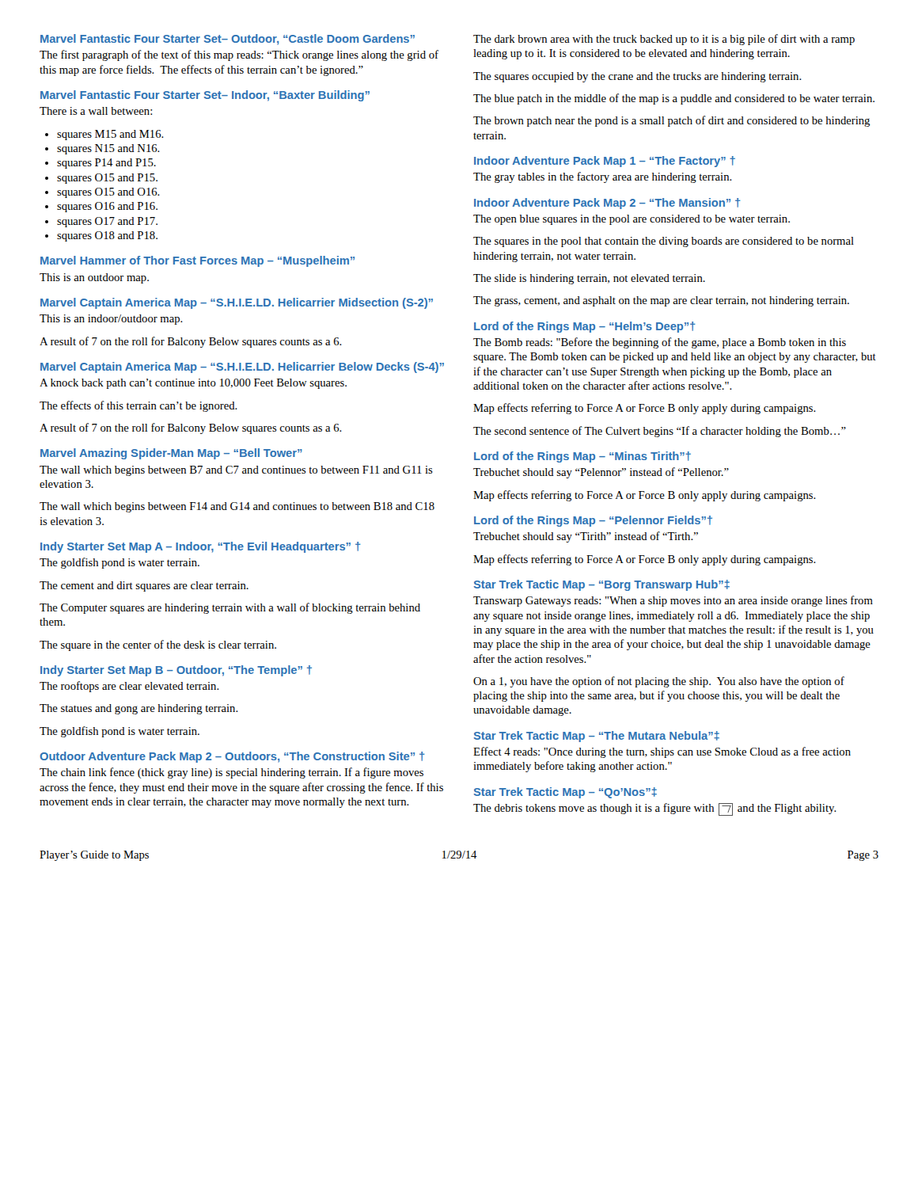Marvel Fantastic Four Starter Set– Outdoor, “Castle Doom Gardens”
The first paragraph of the text of this map reads: “Thick orange lines along the grid of this map are force fields. The effects of this terrain can’t be ignored.”
Marvel Fantastic Four Starter Set– Indoor, “Baxter Building”
There is a wall between:
squares M15 and M16.
squares N15 and N16.
squares P14 and P15.
squares O15 and P15.
squares O15 and O16.
squares O16 and P16.
squares O17 and P17.
squares O18 and P18.
Marvel Hammer of Thor Fast Forces Map – “Muspelheim”
This is an outdoor map.
Marvel Captain America Map – “S.H.I.E.LD. Helicarrier Midsection (S-2)”
This is an indoor/outdoor map.
A result of 7 on the roll for Balcony Below squares counts as a 6.
Marvel Captain America Map – “S.H.I.E.LD. Helicarrier Below Decks (S-4)”
A knock back path can’t continue into 10,000 Feet Below squares.
The effects of this terrain can’t be ignored.
A result of 7 on the roll for Balcony Below squares counts as a 6.
Marvel Amazing Spider-Man Map – “Bell Tower”
The wall which begins between B7 and C7 and continues to between F11 and G11 is elevation 3.
The wall which begins between F14 and G14 and continues to between B18 and C18 is elevation 3.
Indy Starter Set Map A – Indoor, “The Evil Headquarters” †
The goldfish pond is water terrain.
The cement and dirt squares are clear terrain.
The Computer squares are hindering terrain with a wall of blocking terrain behind them.
The square in the center of the desk is clear terrain.
Indy Starter Set Map B – Outdoor, “The Temple” †
The rooftops are clear elevated terrain.
The statues and gong are hindering terrain.
The goldfish pond is water terrain.
Outdoor Adventure Pack Map 2 – Outdoors, “The Construction Site” †
The chain link fence (thick gray line) is special hindering terrain. If a figure moves across the fence, they must end their move in the square after crossing the fence. If this movement ends in clear terrain, the character may move normally the next turn.
The dark brown area with the truck backed up to it is a big pile of dirt with a ramp leading up to it. It is considered to be elevated and hindering terrain.
The squares occupied by the crane and the trucks are hindering terrain.
The blue patch in the middle of the map is a puddle and considered to be water terrain.
The brown patch near the pond is a small patch of dirt and considered to be hindering terrain.
Indoor Adventure Pack Map 1 – “The Factory” †
The gray tables in the factory area are hindering terrain.
Indoor Adventure Pack Map 2 – “The Mansion” †
The open blue squares in the pool are considered to be water terrain.
The squares in the pool that contain the diving boards are considered to be normal hindering terrain, not water terrain.
The slide is hindering terrain, not elevated terrain.
The grass, cement, and asphalt on the map are clear terrain, not hindering terrain.
Lord of the Rings Map – “Helm’s Deep”†
The Bomb reads: "Before the beginning of the game, place a Bomb token in this square. The Bomb token can be picked up and held like an object by any character, but if the character can’t use Super Strength when picking up the Bomb, place an additional token on the character after actions resolve.".
Map effects referring to Force A or Force B only apply during campaigns.
The second sentence of The Culvert begins “If a character holding the Bomb…”
Lord of the Rings Map – “Minas Tirith”†
Trebuchet should say “Pelennor” instead of “Pellenor.”
Map effects referring to Force A or Force B only apply during campaigns.
Lord of the Rings Map – “Pelennor Fields”†
Trebuchet should say “Tirith” instead of “Tirth.”
Map effects referring to Force A or Force B only apply during campaigns.
Star Trek Tactic Map – “Borg Transwarp Hub”‡
Transwarp Gateways reads: "When a ship moves into an area inside orange lines from any square not inside orange lines, immediately roll a d6. Immediately place the ship in any square in the area with the number that matches the result: if the result is 1, you may place the ship in the area of your choice, but deal the ship 1 unavoidable damage after the action resolves."
On a 1, you have the option of not placing the ship. You also have the option of placing the ship into the same area, but if you choose this, you will be dealt the unavoidable damage.
Star Trek Tactic Map – “The Mutara Nebula”‡
Effect 4 reads: "Once during the turn, ships can use Smoke Cloud as a free action immediately before taking another action."
Star Trek Tactic Map – “Qo’Nos”‡
The debris tokens move as though it is a figure with and the Flight ability.
Player’s Guide to Maps
1/29/14
Page 3